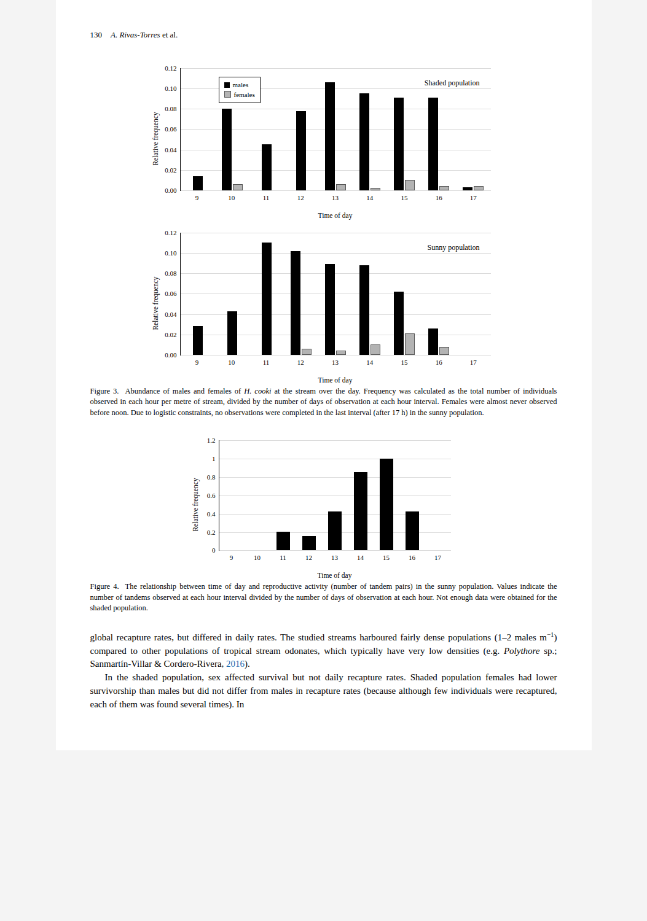130 A. Rivas-Torres et al.
Relative frequency
0.12
0.10
0.08
0.06
0.04
0.02
0.00
males
females
Shaded population
91011121314151617
Time of day
Relative frequency
0.12
0.10
0.08
0.06
0.04
0.02
0.00
Sunny population
91011121314151617
Time of day
Figure 3. Abundance of males and females of H. cooki at the stream over the day. Frequency was calculated as the total number of individuals observed in each hour per metre of stream, divided by the number of days of observation at each hour interval. Females were almost never observed before noon. Due to logistic constraints, no observations were completed in the last interval (after 17 h) in the sunny population.
Relative frequency
1.2
1
0.8
0.6
0.4
0.2
0
91011121314151617
Time of day
Figure 4. The relationship between time of day and reproductive activity (number of tandem pairs) in the sunny population. Values indicate the number of tandems observed at each hour interval divided by the number of days of observation at each hour. Not enough data were obtained for the shaded population.
global recapture rates, but differed in daily rates. The studied streams harboured fairly dense populations (1–2 males m−1) compared to other populations of tropical stream odonates, which typically have very low densities (e.g. Polythore sp.; Sanmartín-Villar & Cordero-Rivera, 2016).
In the shaded population, sex affected survival but not daily recapture rates. Shaded population females had lower survivorship than males but did not differ from males in recapture rates (because although few individuals were recaptured, each of them was found several times). In